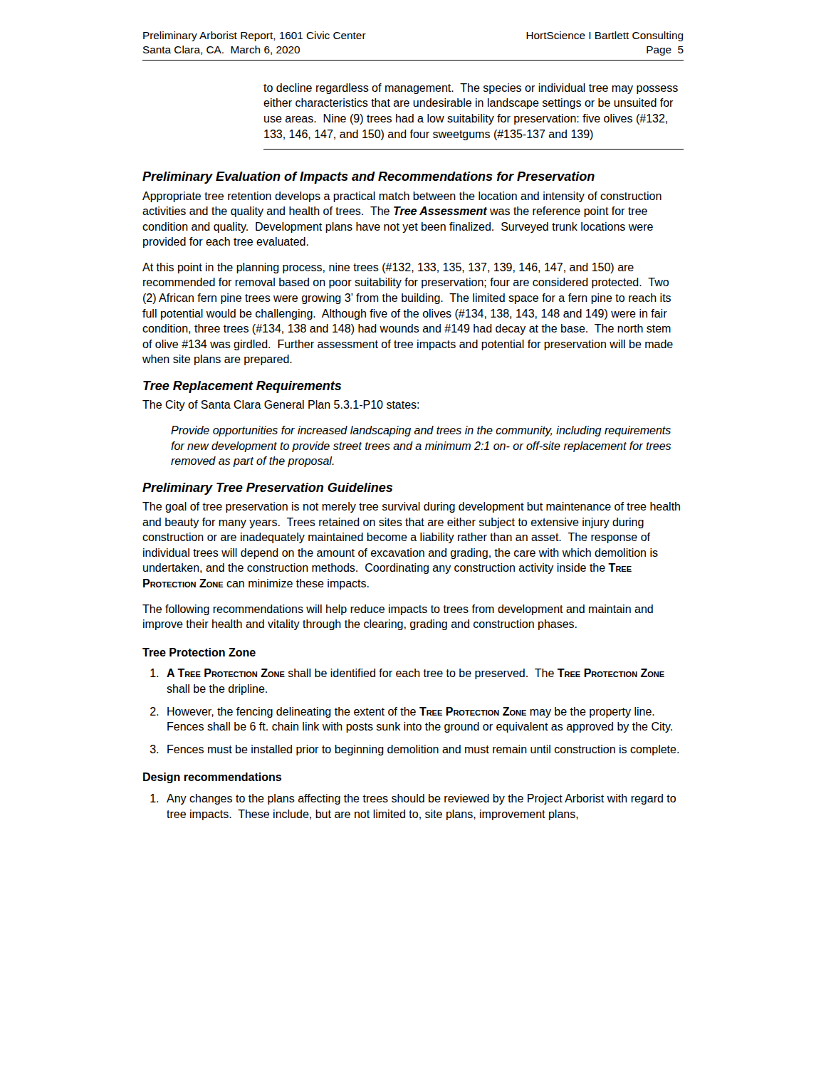Preliminary Arborist Report, 1601 Civic Center
Santa Clara, CA. March 6, 2020
HortScience I Bartlett Consulting
Page 5
to decline regardless of management. The species or individual tree may possess either characteristics that are undesirable in landscape settings or be unsuited for use areas. Nine (9) trees had a low suitability for preservation: five olives (#132, 133, 146, 147, and 150) and four sweetgums (#135-137 and 139)
Preliminary Evaluation of Impacts and Recommendations for Preservation
Appropriate tree retention develops a practical match between the location and intensity of construction activities and the quality and health of trees. The Tree Assessment was the reference point for tree condition and quality. Development plans have not yet been finalized. Surveyed trunk locations were provided for each tree evaluated.
At this point in the planning process, nine trees (#132, 133, 135, 137, 139, 146, 147, and 150) are recommended for removal based on poor suitability for preservation; four are considered protected. Two (2) African fern pine trees were growing 3’ from the building. The limited space for a fern pine to reach its full potential would be challenging. Although five of the olives (#134, 138, 143, 148 and 149) were in fair condition, three trees (#134, 138 and 148) had wounds and #149 had decay at the base. The north stem of olive #134 was girdled. Further assessment of tree impacts and potential for preservation will be made when site plans are prepared.
Tree Replacement Requirements
The City of Santa Clara General Plan 5.3.1-P10 states:
Provide opportunities for increased landscaping and trees in the community, including requirements for new development to provide street trees and a minimum 2:1 on- or off-site replacement for trees removed as part of the proposal.
Preliminary Tree Preservation Guidelines
The goal of tree preservation is not merely tree survival during development but maintenance of tree health and beauty for many years. Trees retained on sites that are either subject to extensive injury during construction or are inadequately maintained become a liability rather than an asset. The response of individual trees will depend on the amount of excavation and grading, the care with which demolition is undertaken, and the construction methods. Coordinating any construction activity inside the Tree Protection Zone can minimize these impacts.
The following recommendations will help reduce impacts to trees from development and maintain and improve their health and vitality through the clearing, grading and construction phases.
Tree Protection Zone
A Tree Protection Zone shall be identified for each tree to be preserved. The Tree Protection Zone shall be the dripline.
However, the fencing delineating the extent of the Tree Protection Zone may be the property line. Fences shall be 6 ft. chain link with posts sunk into the ground or equivalent as approved by the City.
Fences must be installed prior to beginning demolition and must remain until construction is complete.
Design recommendations
Any changes to the plans affecting the trees should be reviewed by the Project Arborist with regard to tree impacts. These include, but are not limited to, site plans, improvement plans,